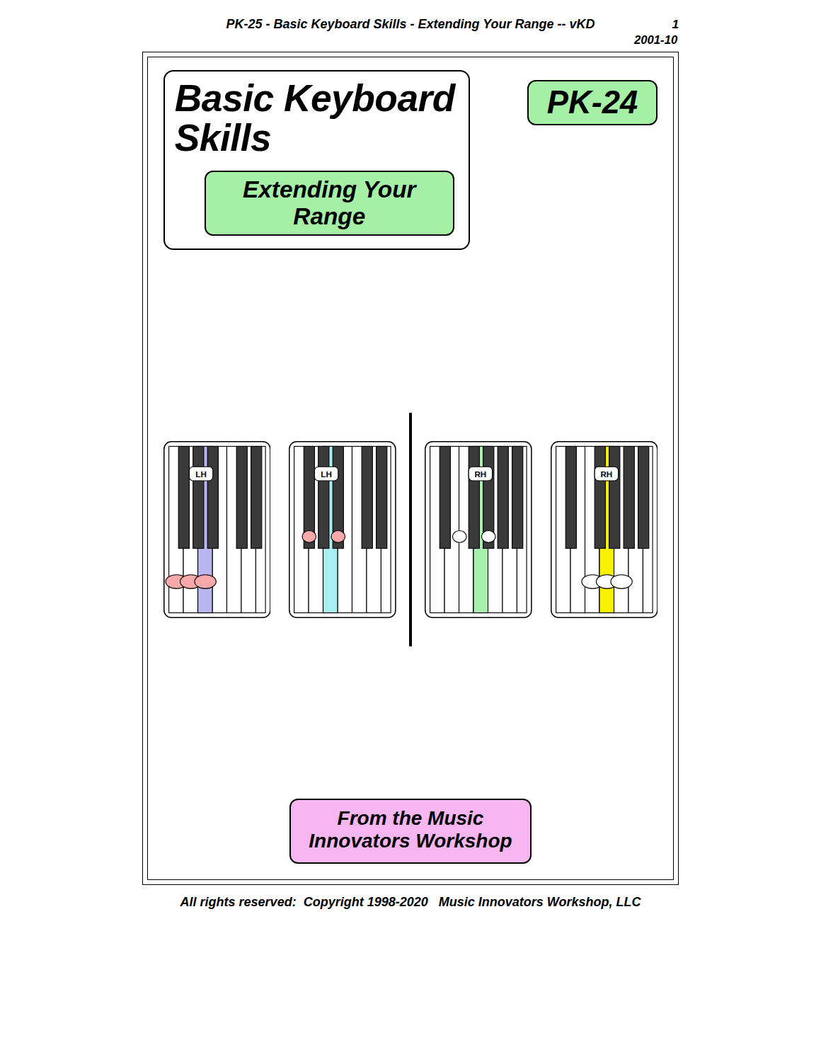PK-25 - Basic Keyboard Skills - Extending Your Range -- vKD 1
2001-10
Basic Keyboard Skills
Extending Your Range
PK-24
LH LH
RH RH
From the Music
Innovators Workshop
All rights reserved: Copyright 1998-2020 Music Innovators Workshop, LLC